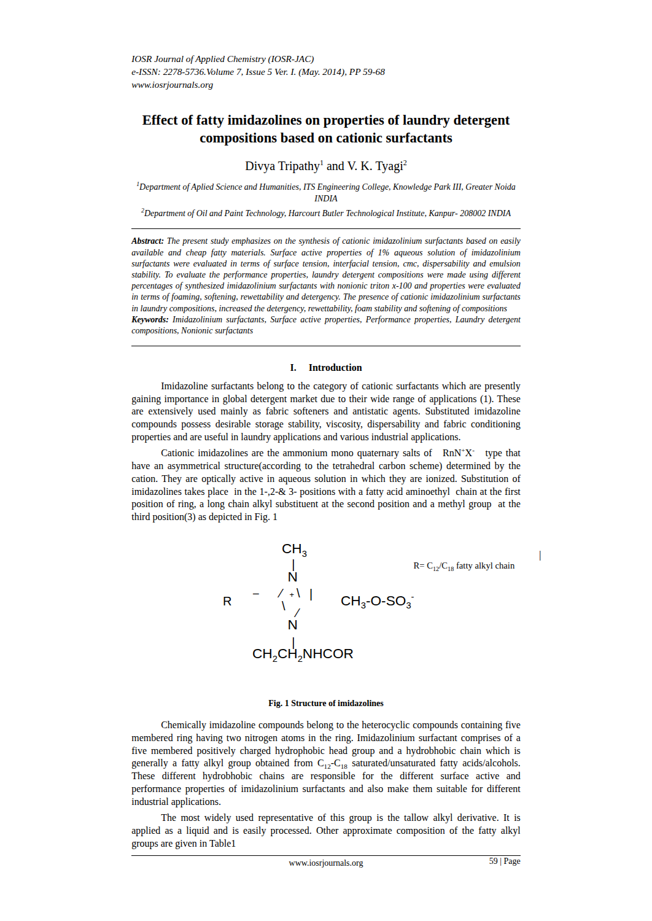IOSR Journal of Applied Chemistry (IOSR-JAC)
e-ISSN: 2278-5736.Volume 7, Issue 5 Ver. I. (May. 2014), PP 59-68
www.iosrjournals.org
Effect of fatty imidazolines on properties of laundry detergent compositions based on cationic surfactants
Divya Tripathy1 and V. K. Tyagi2
1Department of Aplied Science and Humanities, ITS Engineering College, Knowledge Park III, Greater Noida INDIA
2Department of Oil and Paint Technology, Harcourt Butler Technological Institute, Kanpur- 208002 INDIA
Abstract: The present study emphasizes on the synthesis of cationic imidazolinium surfactants based on easily available and cheap fatty materials. Surface active properties of 1% aqueous solution of imidazolinium surfactants were evaluated in terms of surface tension, interfacial tension, cmc, dispersability and emulsion stability. To evaluate the performance properties, laundry detergent compositions were made using different percentages of synthesized imidazolinium surfactants with nonionic triton x-100 and properties were evaluated in terms of foaming, softening, rewettability and detergency. The presence of cationic imidazolinium surfactants in laundry compositions, increased the detergency, rewettability, foam stability and softening of compositions
Keywords: Imidazolinium surfactants, Surface active properties, Performance properties, Laundry detergent compositions, Nonionic surfactants
I. Introduction
Imidazoline surfactants belong to the category of cationic surfactants which are presently gaining importance in global detergent market due to their wide range of applications (1). These are extensively used mainly as fabric softeners and antistatic agents. Substituted imidazoline compounds possess desirable storage stability, viscosity, dispersability and fabric conditioning properties and are useful in laundry applications and various industrial applications.
Cationic imidazolines are the ammonium mono quaternary salts of RnN+X- type that have an asymmetrical structure(according to the tetrahedral carbon scheme) determined by the cation. They are optically active in aqueous solution in which they are ionized. Substitution of imidazolines takes place in the 1-,2-& 3- positions with a fatty acid aminoethyl chain at the first position of ring, a long chain alkyl substituent at the second position and a methyl group at the third position(3) as depicted in Fig. 1
|
R= C12/C18 fatty alkyl chain
CH3 | N R − ⁄ \ + \ | ⁄ N | CH2CH2NHCOR CH3-O-SO3-
Fig. 1 Structure of imidazolines
Chemically imidazoline compounds belong to the heterocyclic compounds containing five membered ring having two nitrogen atoms in the ring. Imidazolinium surfactant comprises of a five membered positively charged hydrophobic head group and a hydrobhobic chain which is generally a fatty alkyl group obtained from C12-C18 saturated/unsaturated fatty acids/alcohols. These different hydrobhobic chains are responsible for the different surface active and performance properties of imidazolinium surfactants and also make them suitable for different industrial applications.
The most widely used representative of this group is the tallow alkyl derivative. It is applied as a liquid and is easily processed. Other approximate composition of the fatty alkyl groups are given in Table1
www.iosrjournals.org
59 | Page